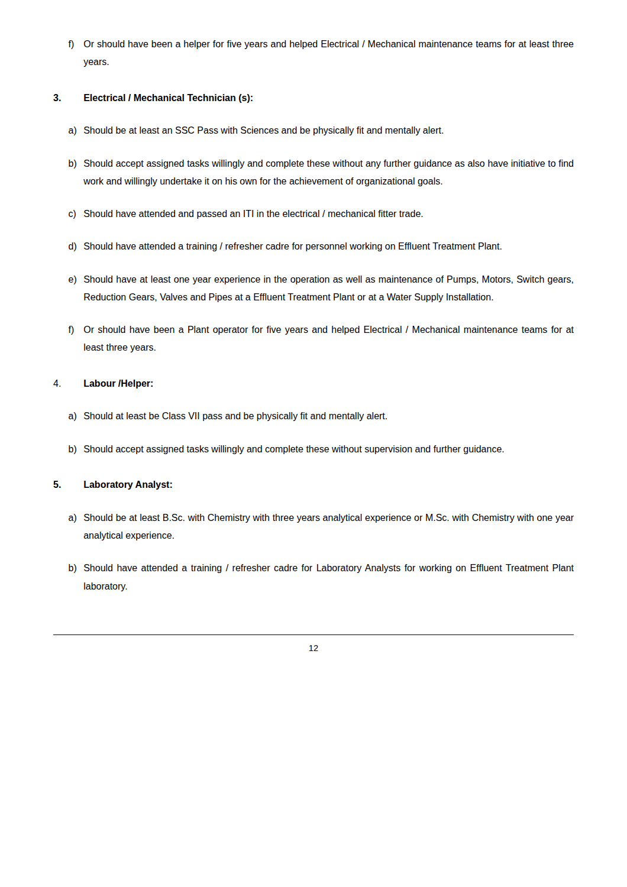f)
Or should have been a helper for five years and helped Electrical / Mechanical maintenance teams for at least three years.
3.
Electrical / Mechanical Technician (s):
a)
Should be at least an SSC Pass with Sciences and be physically fit and mentally alert.
b)
Should accept assigned tasks willingly and complete these without any further guidance as also have initiative to find work and willingly undertake it on his own for the achievement of organizational goals.
c)
Should have attended and passed an ITI in the electrical / mechanical fitter trade.
d)
Should have attended a training / refresher cadre for personnel working on Effluent Treatment Plant.
e)
Should have at least one year experience in the operation as well as maintenance of Pumps, Motors, Switch gears, Reduction Gears, Valves and Pipes at a Effluent Treatment Plant or at a Water Supply Installation.
f)
Or should have been a Plant operator for five years and helped Electrical / Mechanical maintenance teams for at least three years.
4.
Labour /Helper:
a)
Should at least be Class VII pass and be physically fit and mentally alert.
b)
Should accept assigned tasks willingly and complete these without supervision and further guidance.
5.
Laboratory Analyst:
a)
Should be at least B.Sc. with Chemistry with three years analytical experience or M.Sc. with Chemistry with one year analytical experience.
b)
Should have attended a training / refresher cadre for Laboratory Analysts for working on Effluent Treatment Plant laboratory.
12